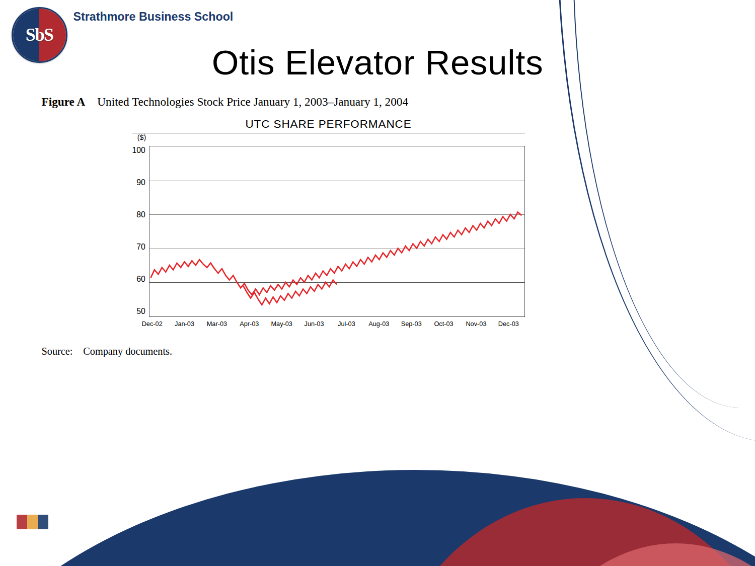SbS
Strathmore Business School
Otis Elevator Results
Figure AUnited Technologies Stock Price January 1, 2003–January 1, 2004
UTC SHARE PERFORMANCE
($) 100 90 80 70 60 50
Dec-02 Jan-03 Mar-03 Apr-03 May-03 Jun-03 Jul-03 Aug-03 Sep-03 Oct-03 Nov-03 Dec-03
Source: Company documents.